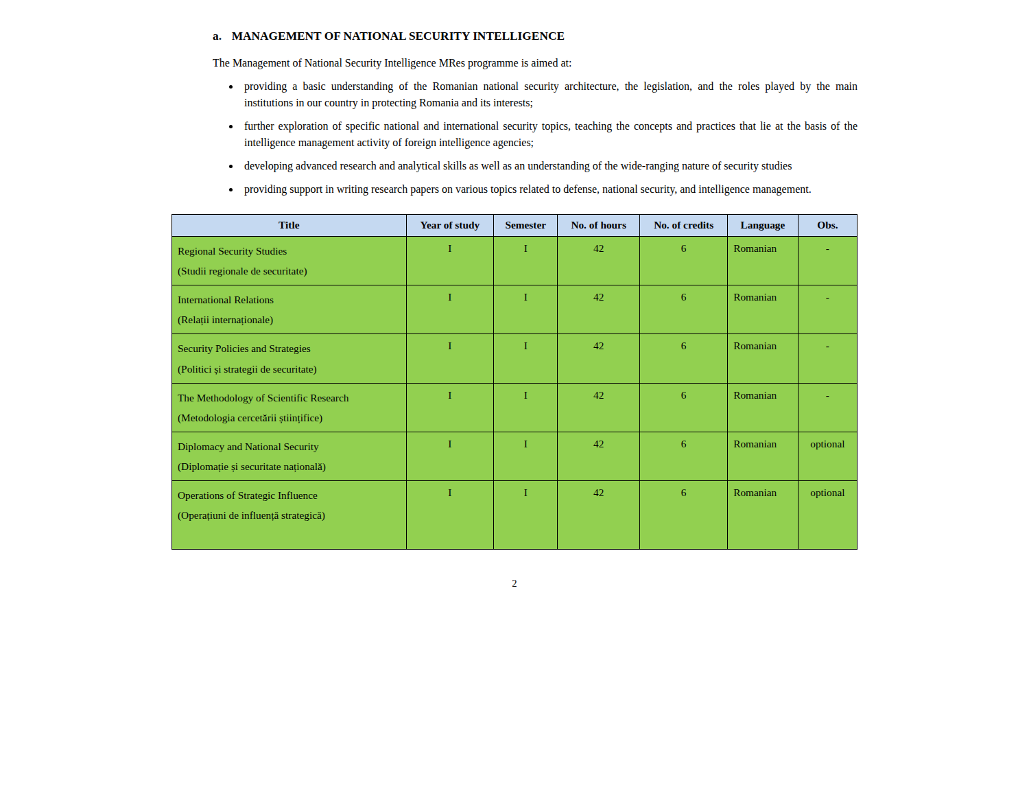a. MANAGEMENT OF NATIONAL SECURITY INTELLIGENCE
The Management of National Security Intelligence MRes programme is aimed at:
providing a basic understanding of the Romanian national security architecture, the legislation, and the roles played by the main institutions in our country in protecting Romania and its interests;
further exploration of specific national and international security topics, teaching the concepts and practices that lie at the basis of the intelligence management activity of foreign intelligence agencies;
developing advanced research and analytical skills as well as an understanding of the wide-ranging nature of security studies
providing support in writing research papers on various topics related to defense, national security, and intelligence management.
| Title | Year of study | Semester | No. of hours | No. of credits | Language | Obs. |
| --- | --- | --- | --- | --- | --- | --- |
| Regional Security Studies (Studii regionale de securitate) | I | I | 42 | 6 | Romanian | - |
| International Relations (Relații internaționale) | I | I | 42 | 6 | Romanian | - |
| Security Policies and Strategies (Politici și strategii de securitate) | I | I | 42 | 6 | Romanian | - |
| The Methodology of Scientific Research (Metodologia cercetării științifice) | I | I | 42 | 6 | Romanian | - |
| Diplomacy and National Security (Diplomație și securitate națională) | I | I | 42 | 6 | Romanian | optional |
| Operations of Strategic Influence (Operațiuni de influență strategică) | I | I | 42 | 6 | Romanian | optional |
2